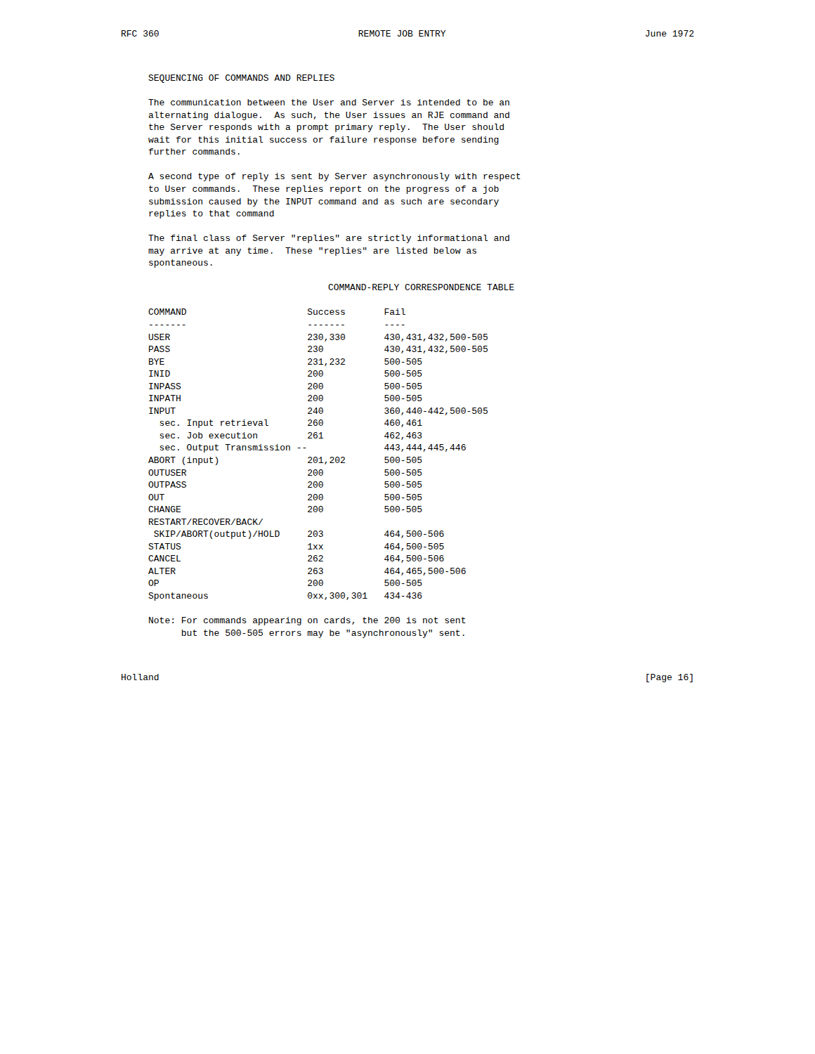RFC 360 REMOTE JOB ENTRY June 1972
SEQUENCING OF COMMANDS AND REPLIES
The communication between the User and Server is intended to be an
alternating dialogue. As such, the User issues an RJE command and
the Server responds with a prompt primary reply. The User should
wait for this initial success or failure response before sending
further commands.
A second type of reply is sent by Server asynchronously with respect
to User commands. These replies report on the progress of a job
submission caused by the INPUT command and as such are secondary
replies to that command
The final class of Server "replies" are strictly informational and
may arrive at any time. These "replies" are listed below as
spontaneous.
COMMAND-REPLY CORRESPONDENCE TABLE
COMMAND                      Success       Fail
-------                      -------       ----
USER                         230,330       430,431,432,500-505
PASS                         230           430,431,432,500-505
BYE                          231,232       500-505
INID                         200           500-505
INPASS                       200           500-505
INPATH                       200           500-505
INPUT                        240           360,440-442,500-505
  sec. Input retrieval       260           460,461
  sec. Job execution         261           462,463
  sec. Output Transmission --              443,444,445,446
ABORT (input)                201,202       500-505
OUTUSER                      200           500-505
OUTPASS                      200           500-505
OUT                          200           500-505
CHANGE                       200           500-505
RESTART/RECOVER/BACK/
 SKIP/ABORT(output)/HOLD     203           464,500-506
STATUS                       1xx           464,500-505
CANCEL                       262           464,500-506
ALTER                        263           464,465,500-506
OP                           200           500-505
Spontaneous                  0xx,300,301   434-436
Note: For commands appearing on cards, the 200 is not sent
but the 500-505 errors may be "asynchronously" sent.
Holland [Page 16]